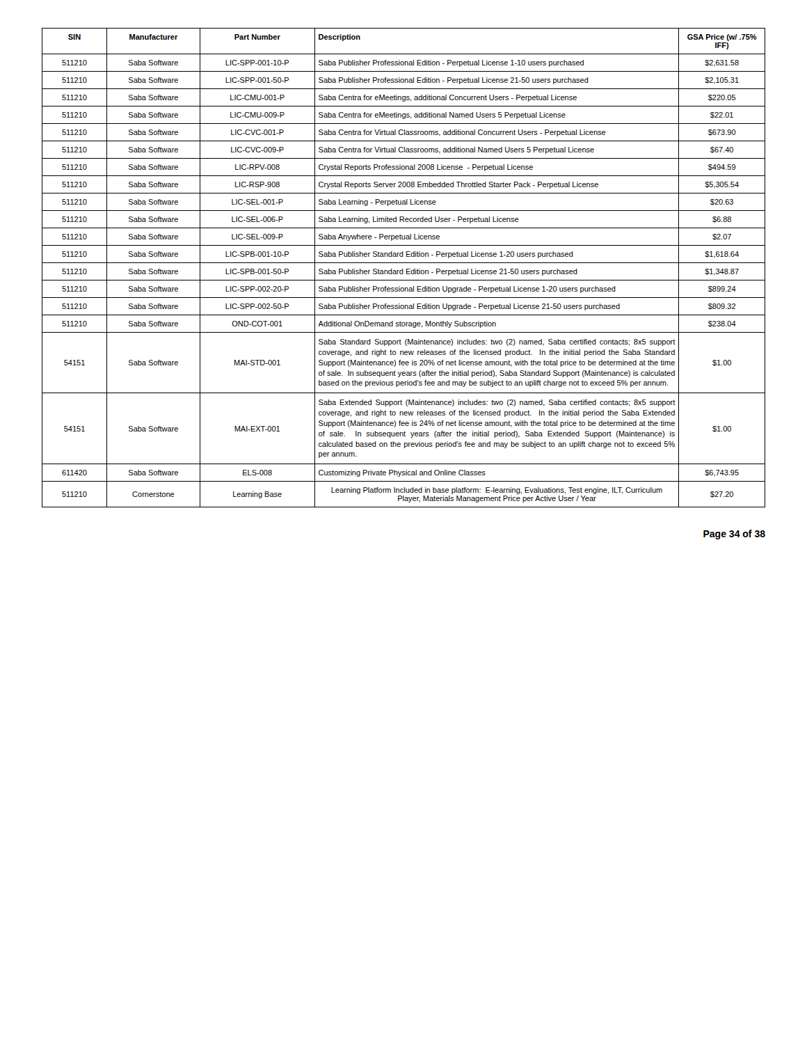| SIN | Manufacturer | Part Number | Description | GSA Price (w/ .75% IFF) |
| --- | --- | --- | --- | --- |
| 511210 | Saba Software | LIC-SPP-001-10-P | Saba Publisher Professional Edition - Perpetual License 1-10 users purchased | $2,631.58 |
| 511210 | Saba Software | LIC-SPP-001-50-P | Saba Publisher Professional Edition - Perpetual License 21-50 users purchased | $2,105.31 |
| 511210 | Saba Software | LIC-CMU-001-P | Saba Centra for eMeetings, additional Concurrent Users - Perpetual License | $220.05 |
| 511210 | Saba Software | LIC-CMU-009-P | Saba Centra for eMeetings, additional Named Users 5 Perpetual License | $22.01 |
| 511210 | Saba Software | LIC-CVC-001-P | Saba Centra for Virtual Classrooms, additional Concurrent Users - Perpetual License | $673.90 |
| 511210 | Saba Software | LIC-CVC-009-P | Saba Centra for Virtual Classrooms, additional Named Users 5 Perpetual License | $67.40 |
| 511210 | Saba Software | LIC-RPV-008 | Crystal Reports Professional 2008 License - Perpetual License | $494.59 |
| 511210 | Saba Software | LIC-RSP-908 | Crystal Reports Server 2008 Embedded Throttled Starter Pack - Perpetual License | $5,305.54 |
| 511210 | Saba Software | LIC-SEL-001-P | Saba Learning - Perpetual License | $20.63 |
| 511210 | Saba Software | LIC-SEL-006-P | Saba Learning, Limited Recorded User - Perpetual License | $6.88 |
| 511210 | Saba Software | LIC-SEL-009-P | Saba Anywhere - Perpetual License | $2.07 |
| 511210 | Saba Software | LIC-SPB-001-10-P | Saba Publisher Standard Edition - Perpetual License 1-20 users purchased | $1,618.64 |
| 511210 | Saba Software | LIC-SPB-001-50-P | Saba Publisher Standard Edition - Perpetual License 21-50 users purchased | $1,348.87 |
| 511210 | Saba Software | LIC-SPP-002-20-P | Saba Publisher Professional Edition Upgrade - Perpetual License 1-20 users purchased | $899.24 |
| 511210 | Saba Software | LIC-SPP-002-50-P | Saba Publisher Professional Edition Upgrade - Perpetual License 21-50 users purchased | $809.32 |
| 511210 | Saba Software | OND-COT-001 | Additional OnDemand storage, Monthly Subscription | $238.04 |
| 54151 | Saba Software | MAI-STD-001 | Saba Standard Support (Maintenance) includes: two (2) named, Saba certified contacts; 8x5 support coverage, and right to new releases of the licensed product. In the initial period the Saba Standard Support (Maintenance) fee is 20% of net license amount, with the total price to be determined at the time of sale. In subsequent years (after the initial period), Saba Standard Support (Maintenance) is calculated based on the previous period's fee and may be subject to an uplift charge not to exceed 5% per annum. | $1.00 |
| 54151 | Saba Software | MAI-EXT-001 | Saba Extended Support (Maintenance) includes: two (2) named, Saba certified contacts; 8x5 support coverage, and right to new releases of the licensed product. In the initial period the Saba Extended Support (Maintenance) fee is 24% of net license amount, with the total price to be determined at the time of sale. In subsequent years (after the initial period), Saba Extended Support (Maintenance) is calculated based on the previous period's fee and may be subject to an uplift charge not to exceed 5% per annum. | $1.00 |
| 611420 | Saba Software | ELS-008 | Customizing Private Physical and Online Classes | $6,743.95 |
| 511210 | Cornerstone | Learning Base | Learning Platform Included in base platform: E-learning, Evaluations, Test engine, ILT, Curriculum Player, Materials Management Price per Active User / Year | $27.20 |
Page 34 of 38